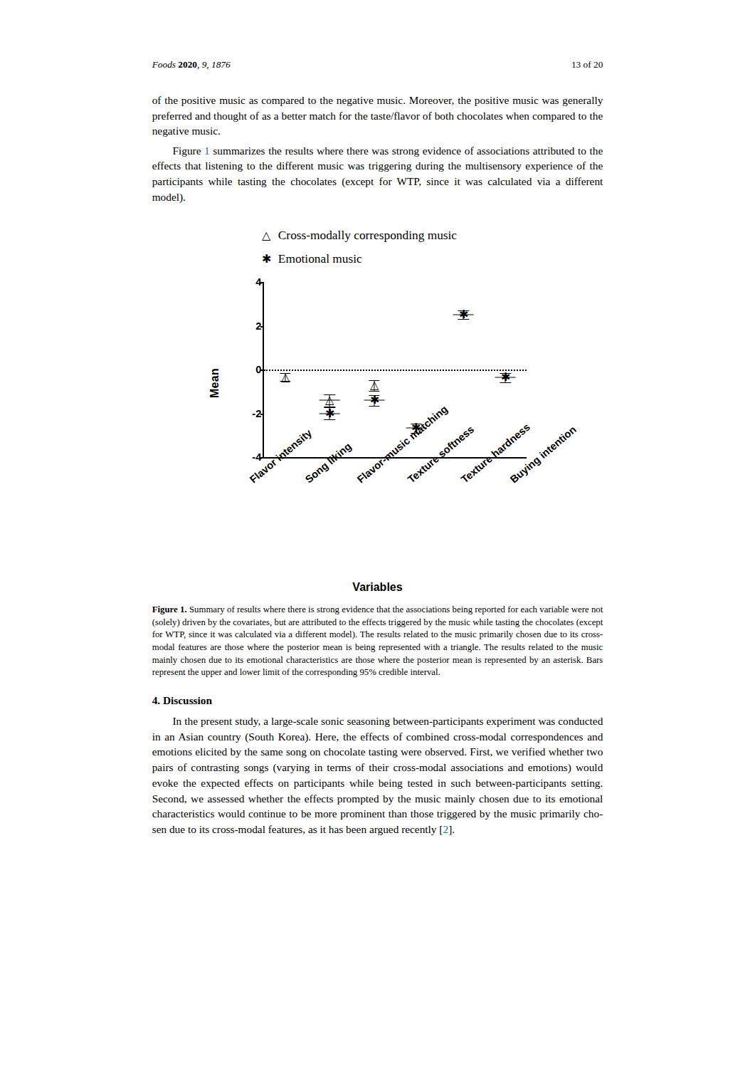Foods 2020, 9, 1876
13 of 20
of the positive music as compared to the negative music. Moreover, the positive music was generally preferred and thought of as a better match for the taste/flavor of both chocolates when compared to the negative music.
Figure 1 summarizes the results where there was strong evidence of associations attributed to the effects that listening to the different music was triggering during the multisensory experience of the participants while tasting the chocolates (except for WTP, since it was calculated via a different model).
△ Cross-modally corresponding music
✱ Emotional music
Mean
4
2
0
-2
-4
△
△
✱
△
✱
✱
✱
✱
Flavor intensity
Song liking
Flavor-music matching
Texture softness
Texture hardness
Buying intention
Variables
Figure 1. Summary of results where there is strong evidence that the associations being reported for each variable were not (solely) driven by the covariates, but are attributed to the effects triggered by the music while tasting the chocolates (except for WTP, since it was calculated via a different model). The results related to the music primarily chosen due to its cross-modal features are those where the posterior mean is being represented with a triangle. The results related to the music mainly chosen due to its emotional characteristics are those where the posterior mean is represented by an asterisk. Bars represent the upper and lower limit of the corresponding 95% credible interval.
4. Discussion
In the present study, a large-scale sonic seasoning between-participants experiment was conducted in an Asian country (South Korea). Here, the effects of combined cross-modal correspondences and emotions elicited by the same song on chocolate tasting were observed. First, we verified whether two pairs of contrasting songs (varying in terms of their cross-modal associations and emotions) would evoke the expected effects on participants while being tested in such between-participants setting. Second, we assessed whether the effects prompted by the music mainly chosen due to its emotional characteristics would continue to be more prominent than those triggered by the music primarily chosen due to its cross-modal features, as it has been argued recently [2].